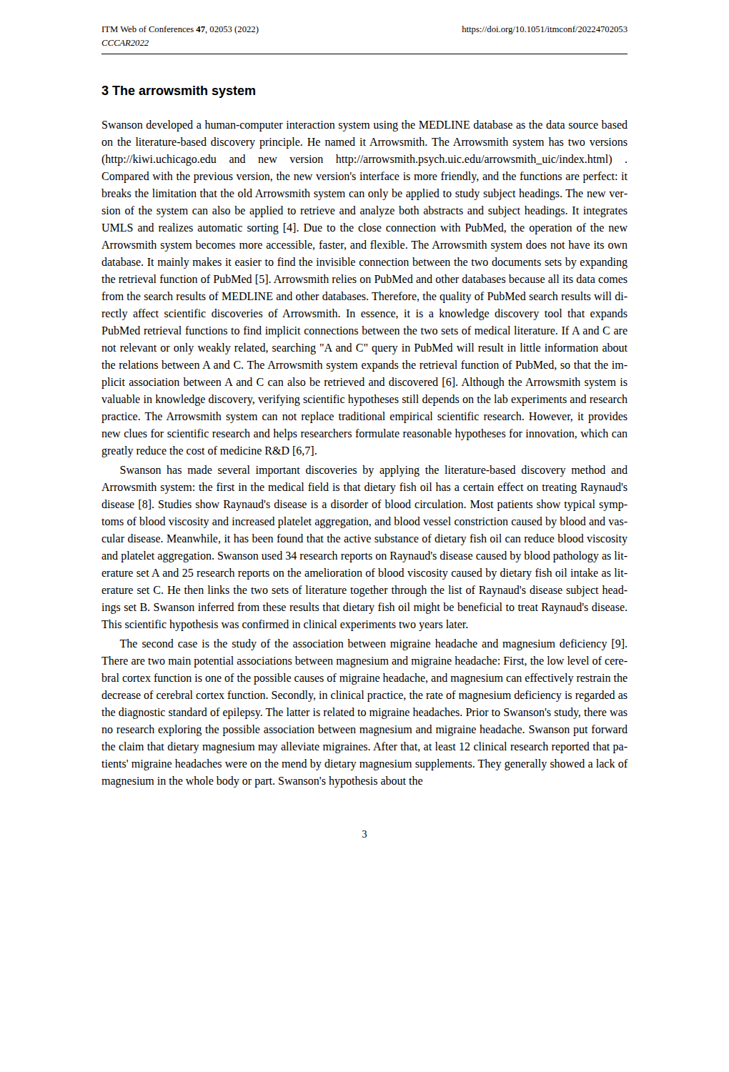ITM Web of Conferences 47, 02053 (2022)
CCCAR2022
https://doi.org/10.1051/itmconf/20224702053
3 The arrowsmith system
Swanson developed a human-computer interaction system using the MEDLINE database as the data source based on the literature-based discovery principle. He named it Arrowsmith. The Arrowsmith system has two versions (http://kiwi.uchicago.edu and new version http://arrowsmith.psych.uic.edu/arrowsmith_uic/index.html) . Compared with the previous version, the new version's interface is more friendly, and the functions are perfect: it breaks the limitation that the old Arrowsmith system can only be applied to study subject headings. The new version of the system can also be applied to retrieve and analyze both abstracts and subject headings. It integrates UMLS and realizes automatic sorting [4]. Due to the close connection with PubMed, the operation of the new Arrowsmith system becomes more accessible, faster, and flexible. The Arrowsmith system does not have its own database. It mainly makes it easier to find the invisible connection between the two documents sets by expanding the retrieval function of PubMed [5]. Arrowsmith relies on PubMed and other databases because all its data comes from the search results of MEDLINE and other databases. Therefore, the quality of PubMed search results will directly affect scientific discoveries of Arrowsmith. In essence, it is a knowledge discovery tool that expands PubMed retrieval functions to find implicit connections between the two sets of medical literature. If A and C are not relevant or only weakly related, searching "A and C" query in PubMed will result in little information about the relations between A and C. The Arrowsmith system expands the retrieval function of PubMed, so that the implicit association between A and C can also be retrieved and discovered [6]. Although the Arrowsmith system is valuable in knowledge discovery, verifying scientific hypotheses still depends on the lab experiments and research practice. The Arrowsmith system can not replace traditional empirical scientific research. However, it provides new clues for scientific research and helps researchers formulate reasonable hypotheses for innovation, which can greatly reduce the cost of medicine R&D [6,7].
Swanson has made several important discoveries by applying the literature-based discovery method and Arrowsmith system: the first in the medical field is that dietary fish oil has a certain effect on treating Raynaud's disease [8]. Studies show Raynaud's disease is a disorder of blood circulation. Most patients show typical symptoms of blood viscosity and increased platelet aggregation, and blood vessel constriction caused by blood and vascular disease. Meanwhile, it has been found that the active substance of dietary fish oil can reduce blood viscosity and platelet aggregation. Swanson used 34 research reports on Raynaud's disease caused by blood pathology as literature set A and 25 research reports on the amelioration of blood viscosity caused by dietary fish oil intake as literature set C. He then links the two sets of literature together through the list of Raynaud's disease subject headings set B. Swanson inferred from these results that dietary fish oil might be beneficial to treat Raynaud's disease. This scientific hypothesis was confirmed in clinical experiments two years later.
The second case is the study of the association between migraine headache and magnesium deficiency [9]. There are two main potential associations between magnesium and migraine headache: First, the low level of cerebral cortex function is one of the possible causes of migraine headache, and magnesium can effectively restrain the decrease of cerebral cortex function. Secondly, in clinical practice, the rate of magnesium deficiency is regarded as the diagnostic standard of epilepsy. The latter is related to migraine headaches. Prior to Swanson's study, there was no research exploring the possible association between magnesium and migraine headache. Swanson put forward the claim that dietary magnesium may alleviate migraines. After that, at least 12 clinical research reported that patients' migraine headaches were on the mend by dietary magnesium supplements. They generally showed a lack of magnesium in the whole body or part. Swanson's hypothesis about the
3